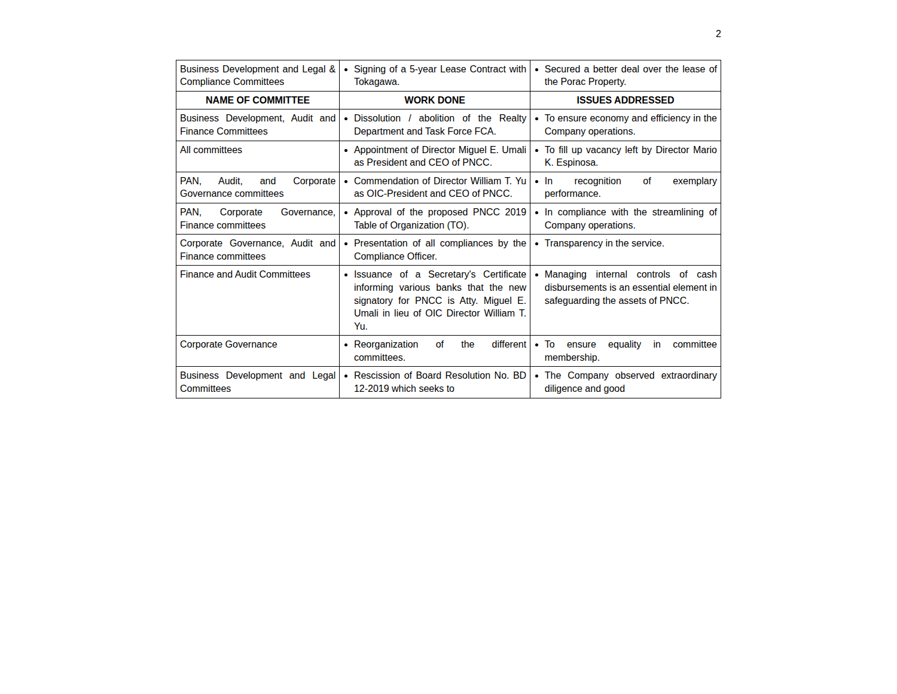2
| Business Development and Legal & Compliance Committees | Signing of a 5-year Lease Contract with Tokagawa. | Secured a better deal over the lease of the Porac Property. |
| NAME OF COMMITTEE | WORK DONE | ISSUES ADDRESSED |
| Business Development, Audit and Finance Committees | Dissolution / abolition of the Realty Department and Task Force FCA. | To ensure economy and efficiency in the Company operations. |
| All committees | Appointment of Director Miguel E. Umali as President and CEO of PNCC. | To fill up vacancy left by Director Mario K. Espinosa. |
| PAN, Audit, and Corporate Governance committees | Commendation of Director William T. Yu as OIC-President and CEO of PNCC. | In recognition of exemplary performance. |
| PAN, Corporate Governance, Finance committees | Approval of the proposed PNCC 2019 Table of Organization (TO). | In compliance with the streamlining of Company operations. |
| Corporate Governance, Audit and Finance committees | Presentation of all compliances by the Compliance Officer. | Transparency in the service. |
| Finance and Audit Committees | Issuance of a Secretary's Certificate informing various banks that the new signatory for PNCC is Atty. Miguel E. Umali in lieu of OIC Director William T. Yu. | Managing internal controls of cash disbursements is an essential element in safeguarding the assets of PNCC. |
| Corporate Governance | Reorganization of the different committees. | To ensure equality in committee membership. |
| Business Development and Legal Committees | Rescission of Board Resolution No. BD 12-2019 which seeks to | The Company observed extraordinary diligence and good |